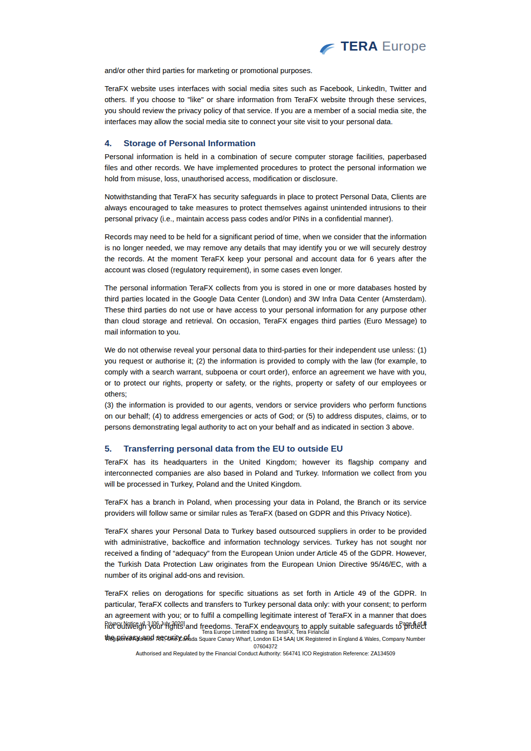TERA Europe
and/or other third parties for marketing or promotional purposes.
TeraFX website uses interfaces with social media sites such as Facebook, LinkedIn, Twitter and others. If you choose to "like" or share information from TeraFX website through these services, you should review the privacy policy of that service. If you are a member of a social media site, the interfaces may allow the social media site to connect your site visit to your personal data.
4. Storage of Personal Information
Personal information is held in a combination of secure computer storage facilities, paperbased files and other records. We have implemented procedures to protect the personal information we hold from misuse, loss, unauthorised access, modification or disclosure.
Notwithstanding that TeraFX has security safeguards in place to protect Personal Data, Clients are always encouraged to take measures to protect themselves against unintended intrusions to their personal privacy (i.e., maintain access pass codes and/or PINs in a confidential manner).
Records may need to be held for a significant period of time, when we consider that the information is no longer needed, we may remove any details that may identify you or we will securely destroy the records. At the moment TeraFX keep your personal and account data for 6 years after the account was closed (regulatory requirement), in some cases even longer.
The personal information TeraFX collects from you is stored in one or more databases hosted by third parties located in the Google Data Center (London) and 3W Infra Data Center (Amsterdam). These third parties do not use or have access to your personal information for any purpose other than cloud storage and retrieval. On occasion, TeraFX engages third parties (Euro Message) to mail information to you.
We do not otherwise reveal your personal data to third-parties for their independent use unless: (1) you request or authorise it; (2) the information is provided to comply with the law (for example, to comply with a search warrant, subpoena or court order), enforce an agreement we have with you, or to protect our rights, property or safety, or the rights, property or safety of our employees or others;
(3) the information is provided to our agents, vendors or service providers who perform functions on our behalf; (4) to address emergencies or acts of God; or (5) to address disputes, claims, or to persons demonstrating legal authority to act on your behalf and as indicated in section 3 above.
5. Transferring personal data from the EU to outside EU
TeraFX has its headquarters in the United Kingdom; however its flagship company and interconnected companies are also based in Poland and Turkey. Information we collect from you will be processed in Turkey, Poland and the United Kingdom.
TeraFX has a branch in Poland, when processing your data in Poland, the Branch or its service providers will follow same or similar rules as TeraFX (based on GDPR and this Privacy Notice).
TeraFX shares your Personal Data to Turkey based outsourced suppliers in order to be provided with administrative, backoffice and information technology services. Turkey has not sought nor received a finding of “adequacy” from the European Union under Article 45 of the GDPR. However, the Turkish Data Protection Law originates from the European Union Directive 95/46/EC, with a number of its original add-ons and revision.
TeraFX relies on derogations for specific situations as set forth in Article 49 of the GDPR. In particular, TeraFX collects and transfers to Turkey personal data only: with your consent; to perform an agreement with you; or to fulfil a compelling legitimate interest of TeraFX in a manner that does not outweigh your rights and freedoms. TeraFX endeavours to apply suitable safeguards to protect the privacy and security of
Privacy Notice v1.3 [06 July 2020] Page 6 of 8
Tera Europe Limited trading as TeraFX, Tera Financial
Registered Address: 701, One Canada Square Canary Wharf, London E14 5AA| UK Registered in England & Wales, Company Number 07604372
Authorised and Regulated by the Financial Conduct Authority: 564741 ICO Registration Reference: ZA134509